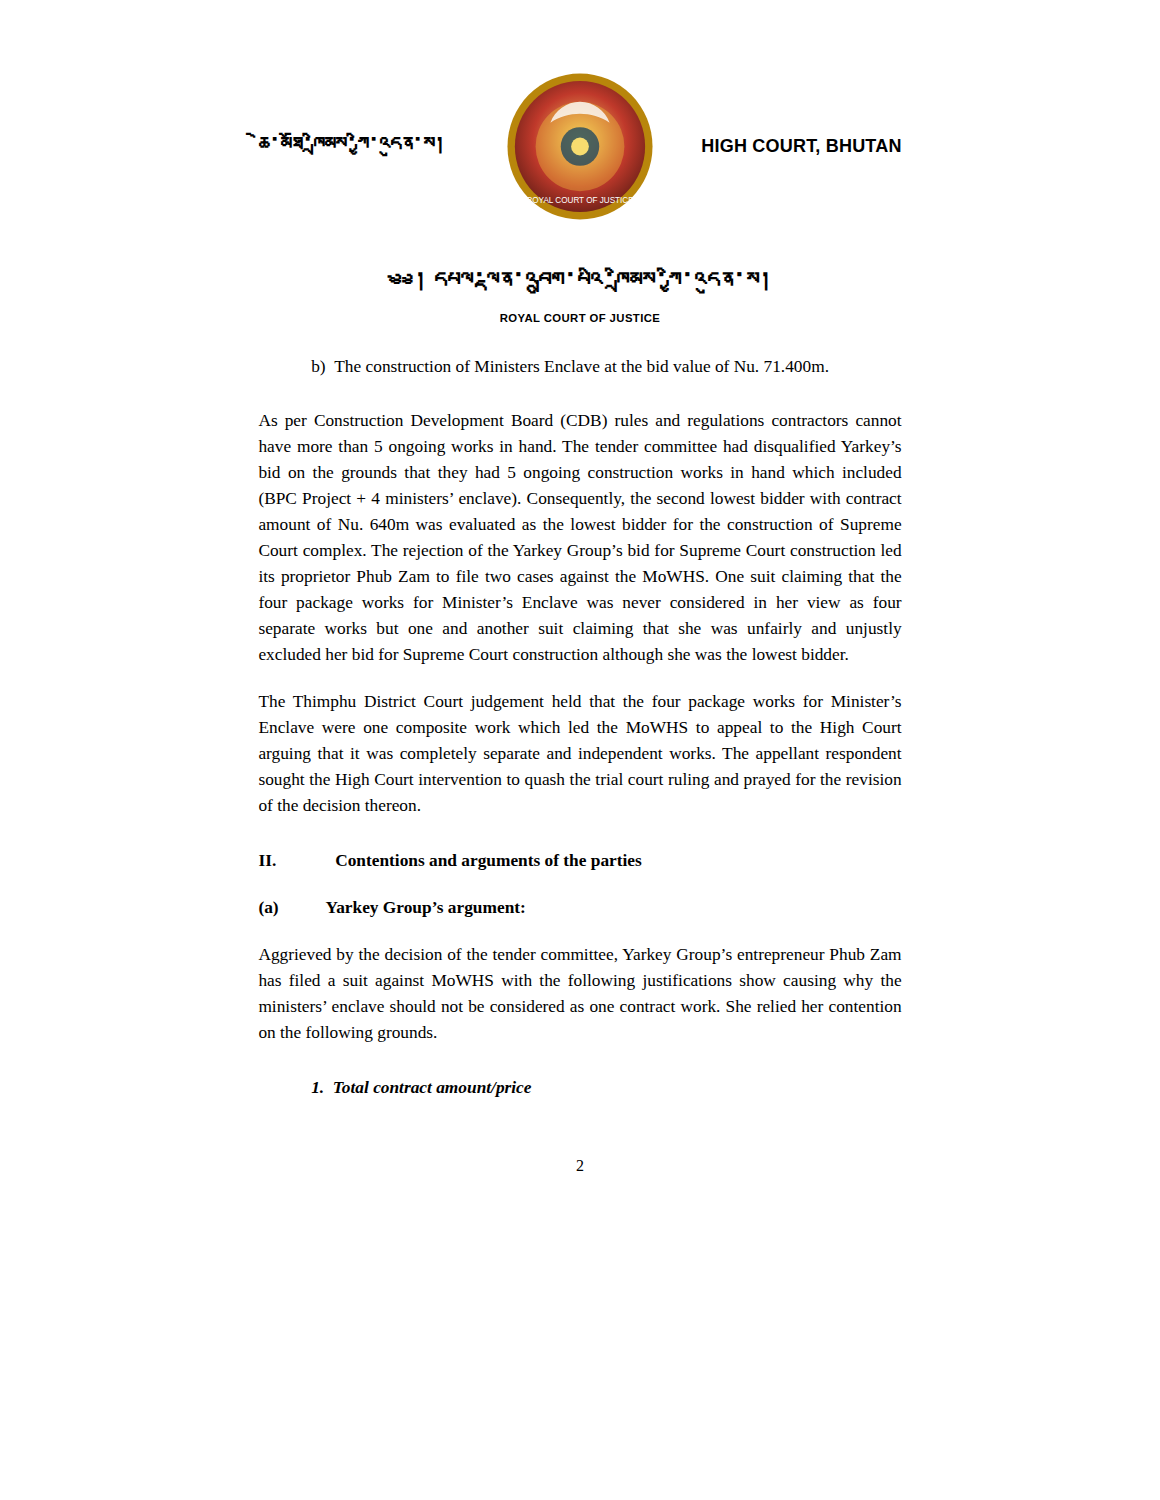ཆེ་མཐོ་ཁྲིམས་ཀྱི་འདུན་ས།
HIGH COURT, BHUTAN
༄༅། དཔལ་ལྡན་འབྲུག་པའི་ཁྲིམས་ཀྱི་འདུན་ས།
ROYAL COURT OF JUSTICE
b) The construction of Ministers Enclave at the bid value of Nu. 71.400m.
As per Construction Development Board (CDB) rules and regulations contractors cannot have more than 5 ongoing works in hand. The tender committee had disqualified Yarkey’s bid on the grounds that they had 5 ongoing construction works in hand which included (BPC Project + 4 ministers’ enclave). Consequently, the second lowest bidder with contract amount of Nu. 640m was evaluated as the lowest bidder for the construction of Supreme Court complex. The rejection of the Yarkey Group’s bid for Supreme Court construction led its proprietor Phub Zam to file two cases against the MoWHS. One suit claiming that the four package works for Minister’s Enclave was never considered in her view as four separate works but one and another suit claiming that she was unfairly and unjustly excluded her bid for Supreme Court construction although she was the lowest bidder.
The Thimphu District Court judgement held that the four package works for Minister’s Enclave were one composite work which led the MoWHS to appeal to the High Court arguing that it was completely separate and independent works. The appellant respondent sought the High Court intervention to quash the trial court ruling and prayed for the revision of the decision thereon.
II. Contentions and arguments of the parties
(a) Yarkey Group’s argument:
Aggrieved by the decision of the tender committee, Yarkey Group’s entrepreneur Phub Zam has filed a suit against MoWHS with the following justifications show causing why the ministers’ enclave should not be considered as one contract work. She relied her contention on the following grounds.
1. Total contract amount/price
2